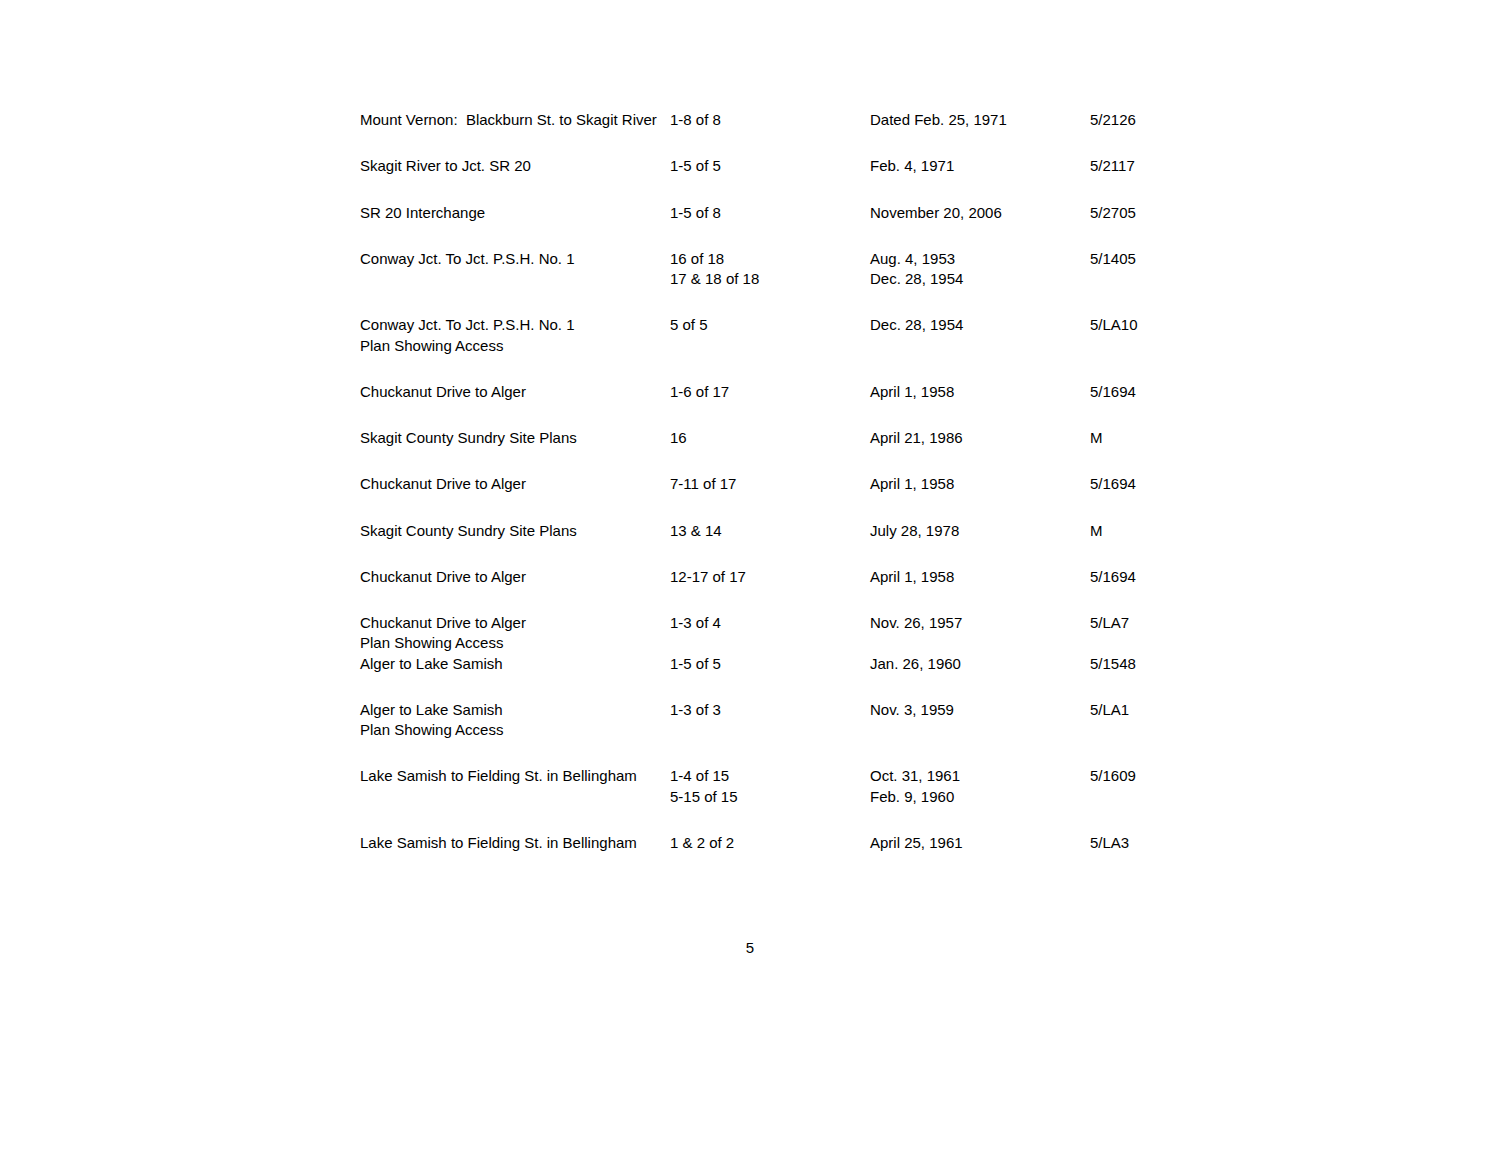| Mount Vernon: Blackburn St. to Skagit River | 1-8 of 8 | Dated Feb. 25, 1971 | 5/2126 |
| Skagit River to Jct. SR 20 | 1-5 of 5 | Feb. 4, 1971 | 5/2117 |
| SR 20 Interchange | 1-5 of 8 | November 20, 2006 | 5/2705 |
| Conway Jct. To Jct. P.S.H. No. 1 | 16 of 18 | Aug. 4, 1953 | 5/1405 |
| | 17 & 18 of 18 | Dec. 28, 1954 | |
| Conway Jct. To Jct. P.S.H. No. 1 Plan Showing Access | 5 of 5 | Dec. 28, 1954 | 5/LA10 |
| Chuckanut Drive to Alger | 1-6 of 17 | April 1, 1958 | 5/1694 |
| Skagit County Sundry Site Plans | 16 | April 21, 1986 | M |
| Chuckanut Drive to Alger | 7-11 of 17 | April 1, 1958 | 5/1694 |
| Skagit County Sundry Site Plans | 13 & 14 | July 28, 1978 | M |
| Chuckanut Drive to Alger | 12-17 of 17 | April 1, 1958 | 5/1694 |
| Chuckanut Drive to Alger | 1-3 of 4 | Nov. 26, 1957 | 5/LA7 |
| Plan Showing Access Alger to Lake Samish | 1-5 of 5 | Jan. 26, 1960 | 5/1548 |
| Alger to Lake Samish Plan Showing Access | 1-3 of 3 | Nov. 3, 1959 | 5/LA1 |
| Lake Samish to Fielding St. in Bellingham | 1-4 of 15 5-15 of 15 | Oct. 31, 1961 Feb. 9, 1960 | 5/1609 |
| Lake Samish to Fielding St. in Bellingham | 1 & 2 of 2 | April 25, 1961 | 5/LA3 |
5